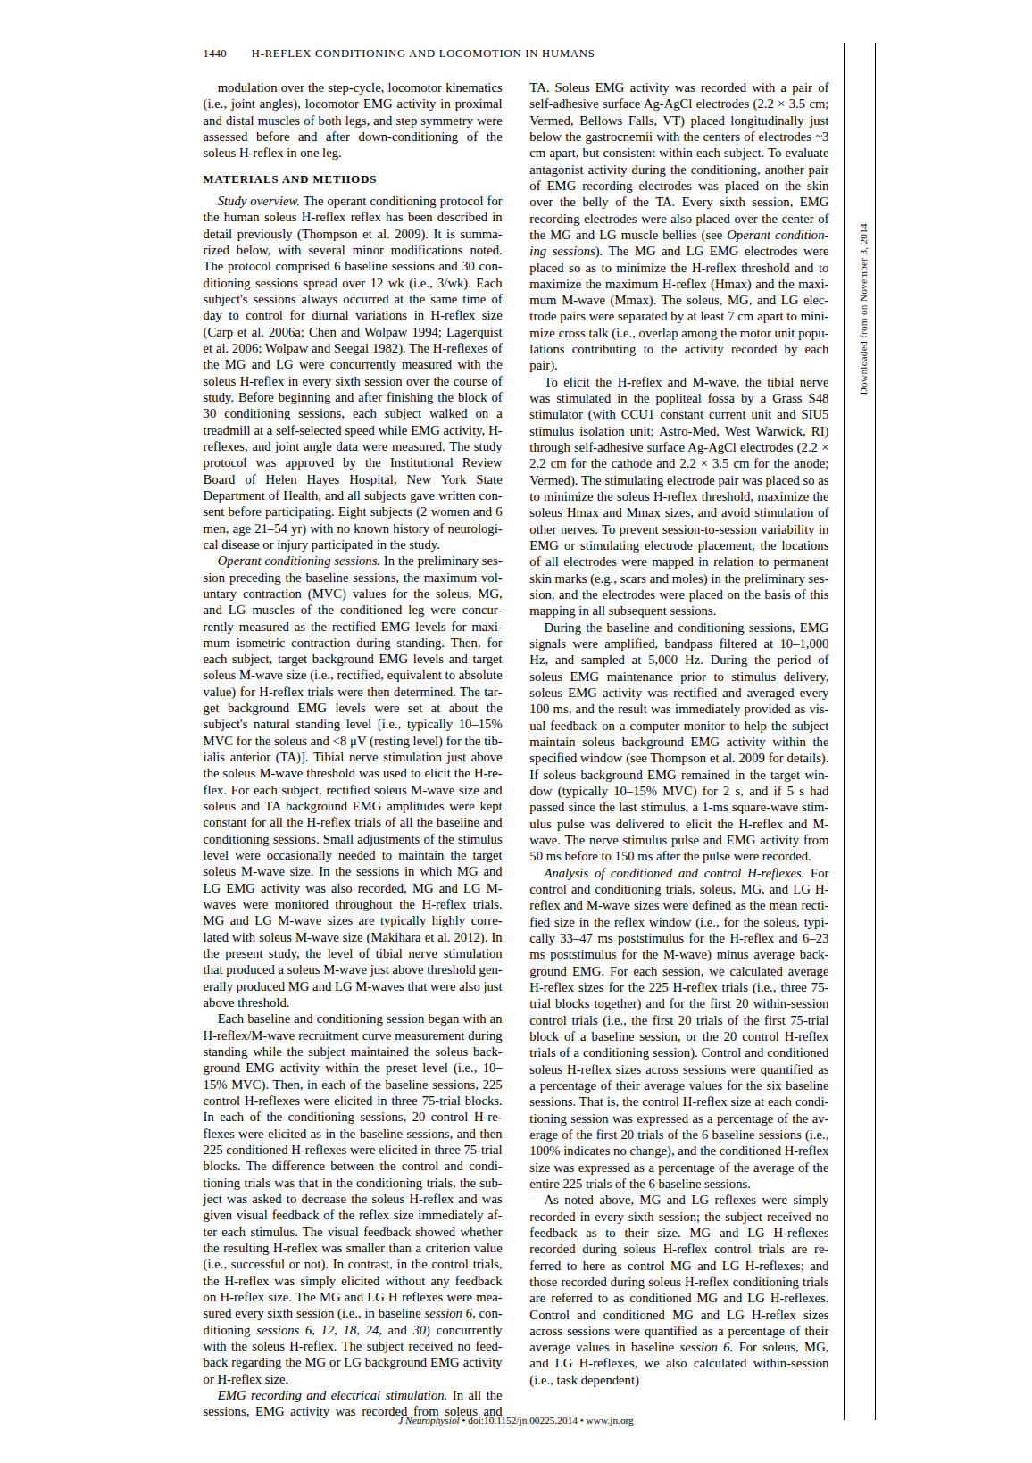1440 H-REFLEX CONDITIONING AND LOCOMOTION IN HUMANS
modulation over the step-cycle, locomotor kinematics (i.e., joint angles), locomotor EMG activity in proximal and distal muscles of both legs, and step symmetry were assessed before and after down-conditioning of the soleus H-reflex in one leg.
MATERIALS AND METHODS
Study overview. The operant conditioning protocol for the human soleus H-reflex reflex has been described in detail previously (Thompson et al. 2009). It is summarized below, with several minor modifications noted. The protocol comprised 6 baseline sessions and 30 conditioning sessions spread over 12 wk (i.e., 3/wk). Each subject's sessions always occurred at the same time of day to control for diurnal variations in H-reflex size (Carp et al. 2006a; Chen and Wolpaw 1994; Lagerquist et al. 2006; Wolpaw and Seegal 1982). The H-reflexes of the MG and LG were concurrently measured with the soleus H-reflex in every sixth session over the course of study. Before beginning and after finishing the block of 30 conditioning sessions, each subject walked on a treadmill at a self-selected speed while EMG activity, H-reflexes, and joint angle data were measured. The study protocol was approved by the Institutional Review Board of Helen Hayes Hospital, New York State Department of Health, and all subjects gave written consent before participating. Eight subjects (2 women and 6 men, age 21–54 yr) with no known history of neurological disease or injury participated in the study.
Operant conditioning sessions. In the preliminary session preceding the baseline sessions, the maximum voluntary contraction (MVC) values for the soleus, MG, and LG muscles of the conditioned leg were concurrently measured as the rectified EMG levels for maximum isometric contraction during standing. Then, for each subject, target background EMG levels and target soleus M-wave size (i.e., rectified, equivalent to absolute value) for H-reflex trials were then determined. The target background EMG levels were set at about the subject's natural standing level [i.e., typically 10–15% MVC for the soleus and <8 μV (resting level) for the tibialis anterior (TA)]. Tibial nerve stimulation just above the soleus M-wave threshold was used to elicit the H-reflex. For each subject, rectified soleus M-wave size and soleus and TA background EMG amplitudes were kept constant for all the H-reflex trials of all the baseline and conditioning sessions. Small adjustments of the stimulus level were occasionally needed to maintain the target soleus M-wave size. In the sessions in which MG and LG EMG activity was also recorded, MG and LG M-waves were monitored throughout the H-reflex trials. MG and LG M-wave sizes are typically highly correlated with soleus M-wave size (Makihara et al. 2012). In the present study, the level of tibial nerve stimulation that produced a soleus M-wave just above threshold generally produced MG and LG M-waves that were also just above threshold.
Each baseline and conditioning session began with an H-reflex/M-wave recruitment curve measurement during standing while the subject maintained the soleus background EMG activity within the preset level (i.e., 10–15% MVC). Then, in each of the baseline sessions, 225 control H-reflexes were elicited in three 75-trial blocks. In each of the conditioning sessions, 20 control H-reflexes were elicited as in the baseline sessions, and then 225 conditioned H-reflexes were elicited in three 75-trial blocks. The difference between the control and conditioning trials was that in the conditioning trials, the subject was asked to decrease the soleus H-reflex and was given visual feedback of the reflex size immediately after each stimulus. The visual feedback showed whether the resulting H-reflex was smaller than a criterion value (i.e., successful or not). In contrast, in the control trials, the H-reflex was simply elicited without any feedback on H-reflex size. The MG and LG H reflexes were measured every sixth session (i.e., in baseline session 6, conditioning sessions 6, 12, 18, 24, and 30) concurrently with the soleus H-reflex. The subject received no feedback regarding the MG or LG background EMG activity or H-reflex size.
EMG recording and electrical stimulation. In all the sessions, EMG activity was recorded from soleus and TA. Soleus EMG activity was recorded with a pair of self-adhesive surface Ag-AgCl electrodes (2.2 × 3.5 cm; Vermed, Bellows Falls, VT) placed longitudinally just below the gastrocnemii with the centers of electrodes ~3 cm apart, but consistent within each subject. To evaluate antagonist activity during the conditioning, another pair of EMG recording electrodes was placed on the skin over the belly of the TA. Every sixth session, EMG recording electrodes were also placed over the center of the MG and LG muscle bellies (see Operant conditioning sessions). The MG and LG EMG electrodes were placed so as to minimize the H-reflex threshold and to maximize the maximum H-reflex (Hmax) and the maximum M-wave (Mmax). The soleus, MG, and LG electrode pairs were separated by at least 7 cm apart to minimize cross talk (i.e., overlap among the motor unit populations contributing to the activity recorded by each pair).
To elicit the H-reflex and M-wave, the tibial nerve was stimulated in the popliteal fossa by a Grass S48 stimulator (with CCU1 constant current unit and SIU5 stimulus isolation unit; Astro-Med, West Warwick, RI) through self-adhesive surface Ag-AgCl electrodes (2.2 × 2.2 cm for the cathode and 2.2 × 3.5 cm for the anode; Vermed). The stimulating electrode pair was placed so as to minimize the soleus H-reflex threshold, maximize the soleus Hmax and Mmax sizes, and avoid stimulation of other nerves. To prevent session-to-session variability in EMG or stimulating electrode placement, the locations of all electrodes were mapped in relation to permanent skin marks (e.g., scars and moles) in the preliminary session, and the electrodes were placed on the basis of this mapping in all subsequent sessions.
During the baseline and conditioning sessions, EMG signals were amplified, bandpass filtered at 10–1,000 Hz, and sampled at 5,000 Hz. During the period of soleus EMG maintenance prior to stimulus delivery, soleus EMG activity was rectified and averaged every 100 ms, and the result was immediately provided as visual feedback on a computer monitor to help the subject maintain soleus background EMG activity within the specified window (see Thompson et al. 2009 for details). If soleus background EMG remained in the target window (typically 10–15% MVC) for 2 s, and if 5 s had passed since the last stimulus, a 1-ms square-wave stimulus pulse was delivered to elicit the H-reflex and M-wave. The nerve stimulus pulse and EMG activity from 50 ms before to 150 ms after the pulse were recorded.
Analysis of conditioned and control H-reflexes. For control and conditioning trials, soleus, MG, and LG H-reflex and M-wave sizes were defined as the mean rectified size in the reflex window (i.e., for the soleus, typically 33–47 ms poststimulus for the H-reflex and 6–23 ms poststimulus for the M-wave) minus average background EMG. For each session, we calculated average H-reflex sizes for the 225 H-reflex trials (i.e., three 75-trial blocks together) and for the first 20 within-session control trials (i.e., the first 20 trials of the first 75-trial block of a baseline session, or the 20 control H-reflex trials of a conditioning session). Control and conditioned soleus H-reflex sizes across sessions were quantified as a percentage of their average values for the six baseline sessions. That is, the control H-reflex size at each conditioning session was expressed as a percentage of the average of the first 20 trials of the 6 baseline sessions (i.e., 100% indicates no change), and the conditioned H-reflex size was expressed as a percentage of the average of the entire 225 trials of the 6 baseline sessions.
As noted above, MG and LG reflexes were simply recorded in every sixth session; the subject received no feedback as to their size. MG and LG H-reflexes recorded during soleus H-reflex control trials are referred to here as control MG and LG H-reflexes; and those recorded during soleus H-reflex conditioning trials are referred to as conditioned MG and LG H-reflexes. Control and conditioned MG and LG H-reflex sizes across sessions were quantified as a percentage of their average values in baseline session 6. For soleus, MG, and LG H-reflexes, we also calculated within-session (i.e., task dependent)
J Neurophysiol • doi:10.1152/jn.00225.2014 • www.jn.org
Downloaded from on November 3, 2014